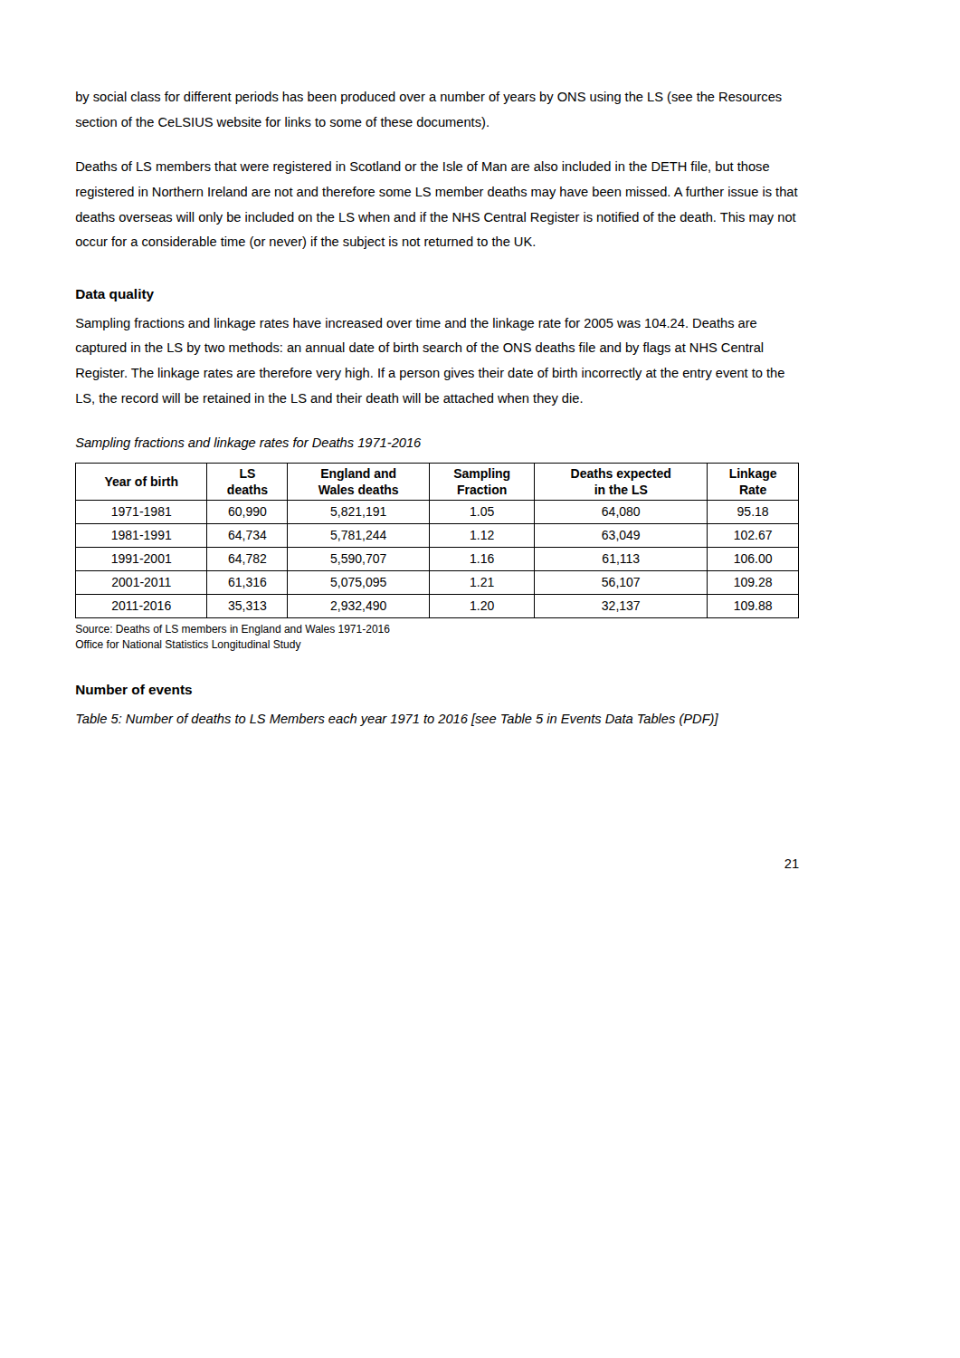by social class for different periods has been produced over a number of years by ONS using the LS (see the Resources section of the CeLSIUS website for links to some of these documents).
Deaths of LS members that were registered in Scotland or the Isle of Man are also included in the DETH file, but those registered in Northern Ireland are not and therefore some LS member deaths may have been missed. A further issue is that deaths overseas will only be included on the LS when and if the NHS Central Register is notified of the death. This may not occur for a considerable time (or never) if the subject is not returned to the UK.
Data quality
Sampling fractions and linkage rates have increased over time and the linkage rate for 2005 was 104.24. Deaths are captured in the LS by two methods: an annual date of birth search of the ONS deaths file and by flags at NHS Central Register. The linkage rates are therefore very high. If a person gives their date of birth incorrectly at the entry event to the LS, the record will be retained in the LS and their death will be attached when they die.
Sampling fractions and linkage rates for Deaths 1971-2016
| Year of birth | LS deaths | England and Wales deaths | Sampling Fraction | Deaths expected in the LS | Linkage Rate |
| --- | --- | --- | --- | --- | --- |
| 1971-1981 | 60,990 | 5,821,191 | 1.05 | 64,080 | 95.18 |
| 1981-1991 | 64,734 | 5,781,244 | 1.12 | 63,049 | 102.67 |
| 1991-2001 | 64,782 | 5,590,707 | 1.16 | 61,113 | 106.00 |
| 2001-2011 | 61,316 | 5,075,095 | 1.21 | 56,107 | 109.28 |
| 2011-2016 | 35,313 | 2,932,490 | 1.20 | 32,137 | 109.88 |
Source: Deaths of LS members in England and Wales 1971-2016
Office for National Statistics Longitudinal Study
Number of events
Table 5: Number of deaths to LS Members each year 1971 to 2016 [see Table 5 in Events Data Tables (PDF)]
21